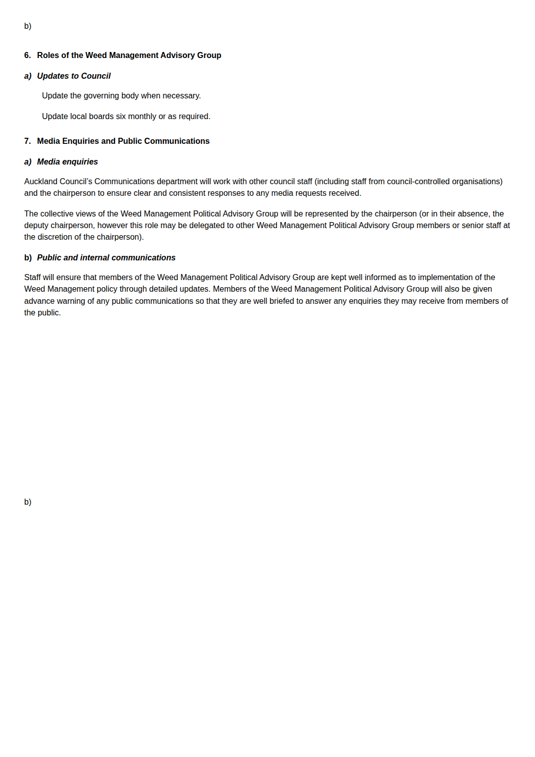b)
6. Roles of the Weed Management Advisory Group
a) Updates to Council
Update the governing body when necessary.
Update local boards six monthly or as required.
7. Media Enquiries and Public Communications
a) Media enquiries
Auckland Council’s Communications department will work with other council staff (including staff from council-controlled organisations) and the chairperson to ensure clear and consistent responses to any media requests received.
The collective views of the Weed Management Political Advisory Group will be represented by the chairperson (or in their absence, the deputy chairperson, however this role may be delegated to other Weed Management Political Advisory Group members or senior staff at the discretion of the chairperson).
b) Public and internal communications
Staff will ensure that members of the Weed Management Political Advisory Group are kept well informed as to implementation of the Weed Management policy through detailed updates. Members of the Weed Management Political Advisory Group will also be given advance warning of any public communications so that they are well briefed to answer any enquiries they may receive from members of the public.
b)